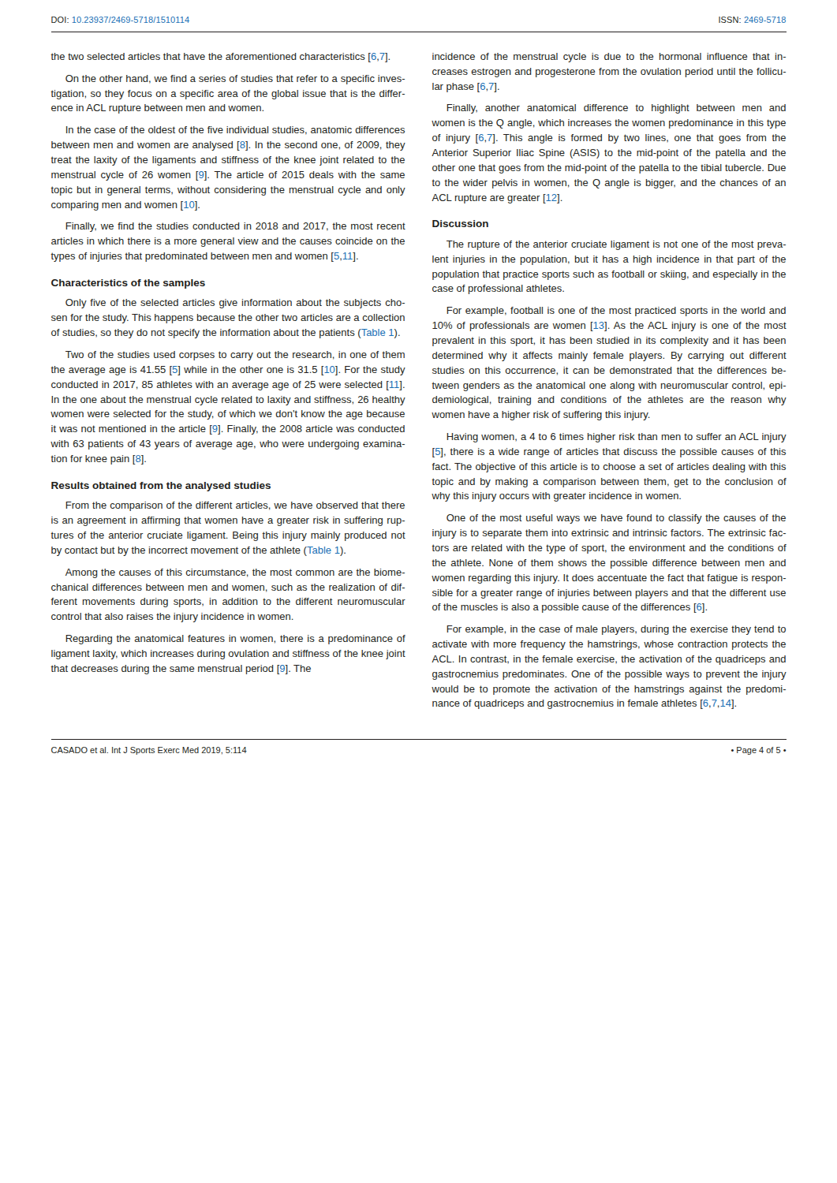DOI: 10.23937/2469-5718/1510114
ISSN: 2469-5718
the two selected articles that have the aforementioned characteristics [6,7].
On the other hand, we find a series of studies that refer to a specific investigation, so they focus on a specific area of the global issue that is the difference in ACL rupture between men and women.
In the case of the oldest of the five individual studies, anatomic differences between men and women are analysed [8]. In the second one, of 2009, they treat the laxity of the ligaments and stiffness of the knee joint related to the menstrual cycle of 26 women [9]. The article of 2015 deals with the same topic but in general terms, without considering the menstrual cycle and only comparing men and women [10].
Finally, we find the studies conducted in 2018 and 2017, the most recent articles in which there is a more general view and the causes coincide on the types of injuries that predominated between men and women [5,11].
Characteristics of the samples
Only five of the selected articles give information about the subjects chosen for the study. This happens because the other two articles are a collection of studies, so they do not specify the information about the patients (Table 1).
Two of the studies used corpses to carry out the research, in one of them the average age is 41.55 [5] while in the other one is 31.5 [10]. For the study conducted in 2017, 85 athletes with an average age of 25 were selected [11]. In the one about the menstrual cycle related to laxity and stiffness, 26 healthy women were selected for the study, of which we don't know the age because it was not mentioned in the article [9]. Finally, the 2008 article was conducted with 63 patients of 43 years of average age, who were undergoing examination for knee pain [8].
Results obtained from the analysed studies
From the comparison of the different articles, we have observed that there is an agreement in affirming that women have a greater risk in suffering ruptures of the anterior cruciate ligament. Being this injury mainly produced not by contact but by the incorrect movement of the athlete (Table 1).
Among the causes of this circumstance, the most common are the biomechanical differences between men and women, such as the realization of different movements during sports, in addition to the different neuromuscular control that also raises the injury incidence in women.
Regarding the anatomical features in women, there is a predominance of ligament laxity, which increases during ovulation and stiffness of the knee joint that decreases during the same menstrual period [9]. The
incidence of the menstrual cycle is due to the hormonal influence that increases estrogen and progesterone from the ovulation period until the follicular phase [6,7].
Finally, another anatomical difference to highlight between men and women is the Q angle, which increases the women predominance in this type of injury [6,7]. This angle is formed by two lines, one that goes from the Anterior Superior Iliac Spine (ASIS) to the mid-point of the patella and the other one that goes from the mid-point of the patella to the tibial tubercle. Due to the wider pelvis in women, the Q angle is bigger, and the chances of an ACL rupture are greater [12].
Discussion
The rupture of the anterior cruciate ligament is not one of the most prevalent injuries in the population, but it has a high incidence in that part of the population that practice sports such as football or skiing, and especially in the case of professional athletes.
For example, football is one of the most practiced sports in the world and 10% of professionals are women [13]. As the ACL injury is one of the most prevalent in this sport, it has been studied in its complexity and it has been determined why it affects mainly female players. By carrying out different studies on this occurrence, it can be demonstrated that the differences between genders as the anatomical one along with neuromuscular control, epidemiological, training and conditions of the athletes are the reason why women have a higher risk of suffering this injury.
Having women, a 4 to 6 times higher risk than men to suffer an ACL injury [5], there is a wide range of articles that discuss the possible causes of this fact. The objective of this article is to choose a set of articles dealing with this topic and by making a comparison between them, get to the conclusion of why this injury occurs with greater incidence in women.
One of the most useful ways we have found to classify the causes of the injury is to separate them into extrinsic and intrinsic factors. The extrinsic factors are related with the type of sport, the environment and the conditions of the athlete. None of them shows the possible difference between men and women regarding this injury. It does accentuate the fact that fatigue is responsible for a greater range of injuries between players and that the different use of the muscles is also a possible cause of the differences [6].
For example, in the case of male players, during the exercise they tend to activate with more frequency the hamstrings, whose contraction protects the ACL. In contrast, in the female exercise, the activation of the quadriceps and gastrocnemius predominates. One of the possible ways to prevent the injury would be to promote the activation of the hamstrings against the predominance of quadriceps and gastrocnemius in female athletes [6,7,14].
CASADO et al. Int J Sports Exerc Med 2019, 5:114
• Page 4 of 5 •